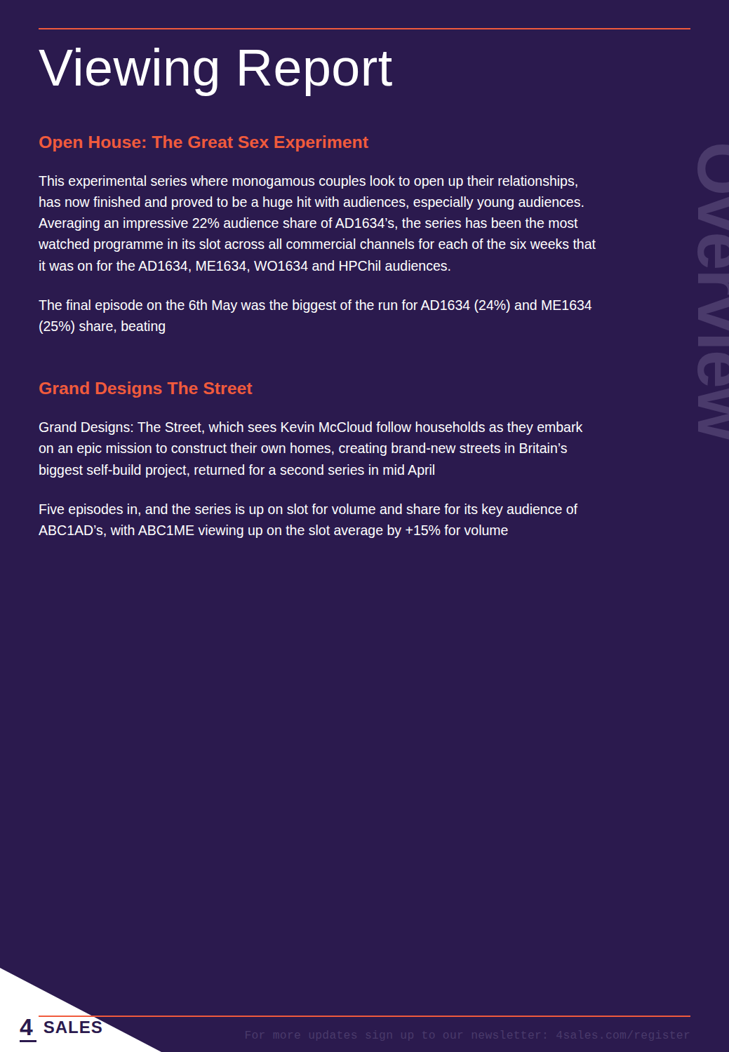Viewing Report
Overview
Open House: The Great Sex Experiment
This experimental series where monogamous couples look to open up their relationships, has now finished and proved to be a huge hit with audiences, especially young audiences. Averaging an impressive 22% audience share of AD1634’s, the series has been the most watched programme in its slot across all commercial channels for each of the six weeks that it was on for the AD1634, ME1634, WO1634 and HPChil audiences.
The final episode on the 6th May was the biggest of the run for AD1634 (24%) and ME1634 (25%) share, beating
Grand Designs The Street
Grand Designs: The Street, which sees Kevin McCloud follow households as they embark on an epic mission to construct their own homes, creating brand-new streets in Britain’s biggest self-build project, returned for a second series in mid April
Five episodes in, and the series is up on slot for volume and share for its key audience of ABC1AD’s, with ABC1ME viewing up on the slot average by +15% for volume
4 SALES
For more updates sign up to our newsletter: 4sales.com/register